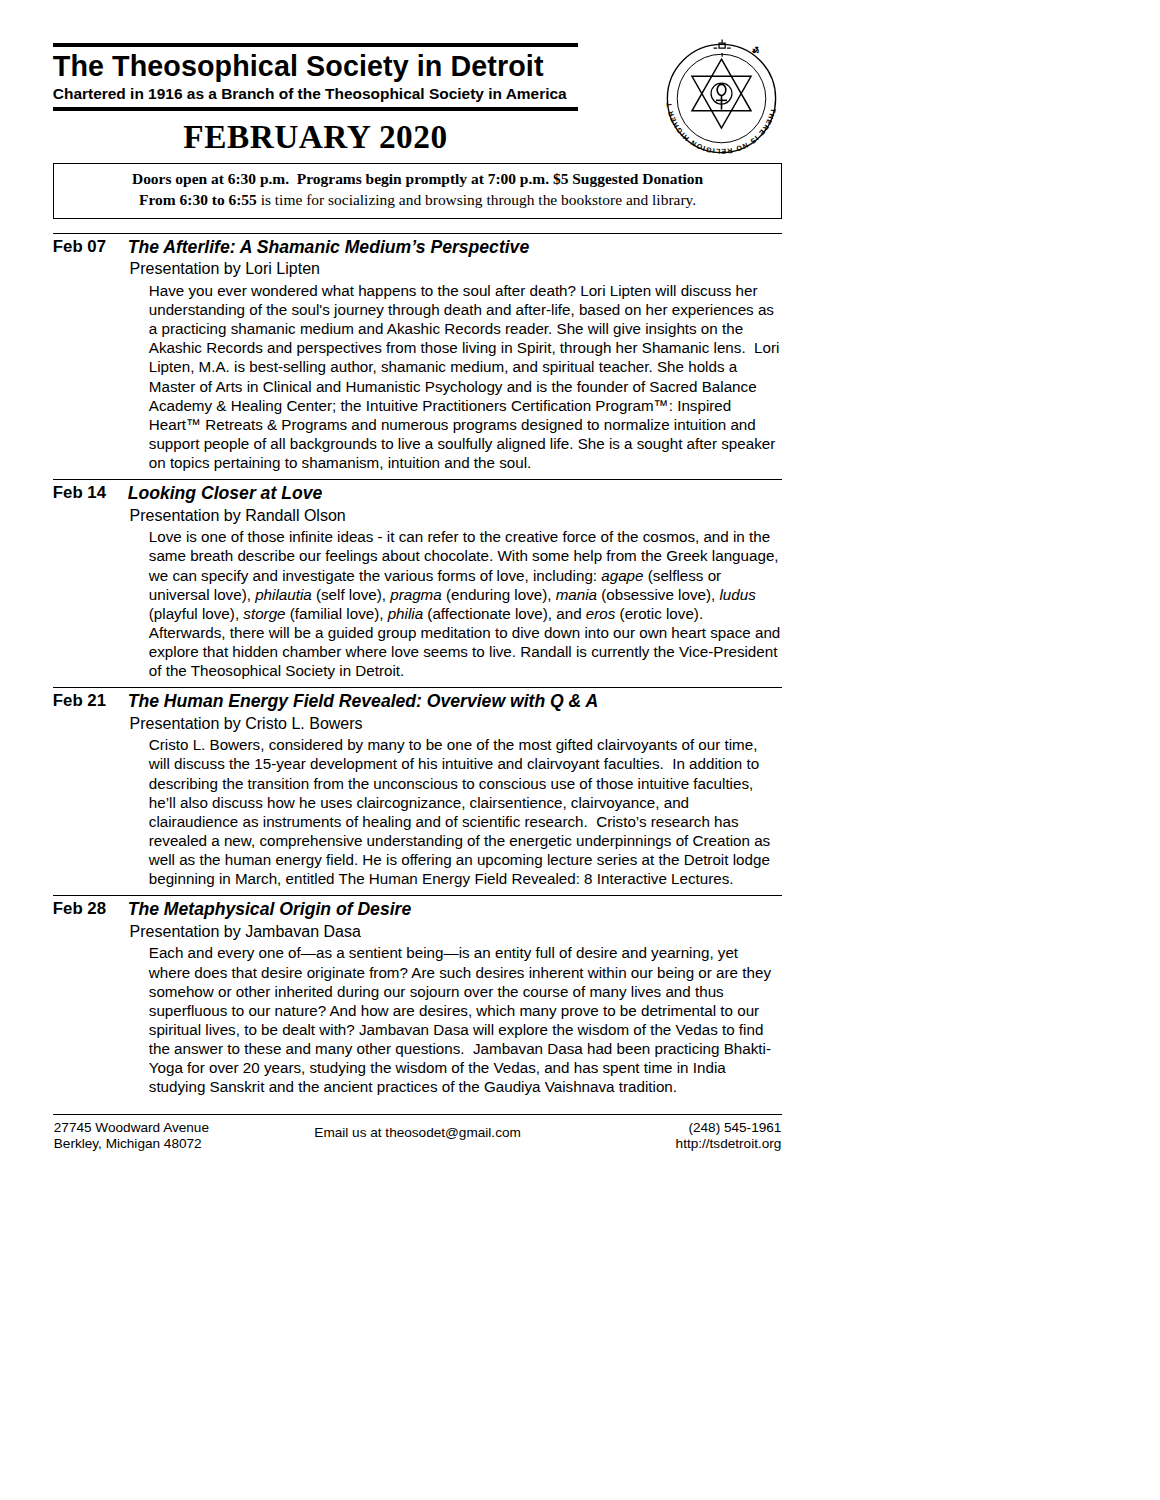THERE IS NO RELIGION HIGHER THAN TRUTH ॐ
The Theosophical Society in Detroit
Chartered in 1916 as a Branch of the Theosophical Society in America
FEBRUARY 2020
Doors open at 6:30 p.m. Programs begin promptly at 7:00 p.m. $5 Suggested Donation
From 6:30 to 6:55 is time for socializing and browsing through the bookstore and library.
| Feb 07 | The Afterlife: A Shamanic Medium’s Perspective Presentation by Lori Lipten Have you ever wondered what happens to the soul after death? Lori Lipten will discuss her understanding of the soul's journey through death and after-life, based on her experiences as a practicing shamanic medium and Akashic Records reader. She will give insights on the Akashic Records and perspectives from those living in Spirit, through her Shamanic lens. Lori Lipten, M.A. is best-selling author, shamanic medium, and spiritual teacher. She holds a Master of Arts in Clinical and Humanistic Psychology and is the founder of Sacred Balance Academy & Healing Center; the Intuitive Practitioners Certification Program™: Inspired Heart™ Retreats & Programs and numerous programs designed to normalize intuition and support people of all backgrounds to live a soulfully aligned life. She is a sought after speaker on topics pertaining to shamanism, intuition and the soul. |
| Feb 14 | Looking Closer at Love Presentation by Randall Olson Love is one of those infinite ideas - it can refer to the creative force of the cosmos, and in the same breath describe our feelings about chocolate. With some help from the Greek language, we can specify and investigate the various forms of love, including: agape (selfless or universal love), philautia (self love), pragma (enduring love), mania (obsessive love), ludus (playful love), storge (familial love), philia (affectionate love), and eros (erotic love). Afterwards, there will be a guided group meditation to dive down into our own heart space and explore that hidden chamber where love seems to live. Randall is currently the Vice-President of the Theosophical Society in Detroit. |
| Feb 21 | The Human Energy Field Revealed: Overview with Q & A Presentation by Cristo L. Bowers Cristo L. Bowers, considered by many to be one of the most gifted clairvoyants of our time, will discuss the 15-year development of his intuitive and clairvoyant faculties. In addition to describing the transition from the unconscious to conscious use of those intuitive faculties, he’ll also discuss how he uses claircognizance, clairsentience, clairvoyance, and clairaudience as instruments of healing and of scientific research. Cristo’s research has revealed a new, comprehensive understanding of the energetic underpinnings of Creation as well as the human energy field. He is offering an upcoming lecture series at the Detroit lodge beginning in March, entitled The Human Energy Field Revealed: 8 Interactive Lectures. |
| Feb 28 | The Metaphysical Origin of Desire Presentation by Jambavan Dasa Each and every one of—as a sentient being—is an entity full of desire and yearning, yet where does that desire originate from? Are such desires inherent within our being or are they somehow or other inherited during our sojourn over the course of many lives and thus superfluous to our nature? And how are desires, which many prove to be detrimental to our spiritual lives, to be dealt with? Jambavan Dasa will explore the wisdom of the Vedas to find the answer to these and many other questions. Jambavan Dasa had been practicing Bhakti-Yoga for over 20 years, studying the wisdom of the Vedas, and has spent time in India studying Sanskrit and the ancient practices of the Gaudiya Vaishnava tradition. |
| 27745 Woodward Avenue Berkley, Michigan 48072 | Email us at theosodet@gmail.com | (248) 545-1961 http://tsdetroit.org |